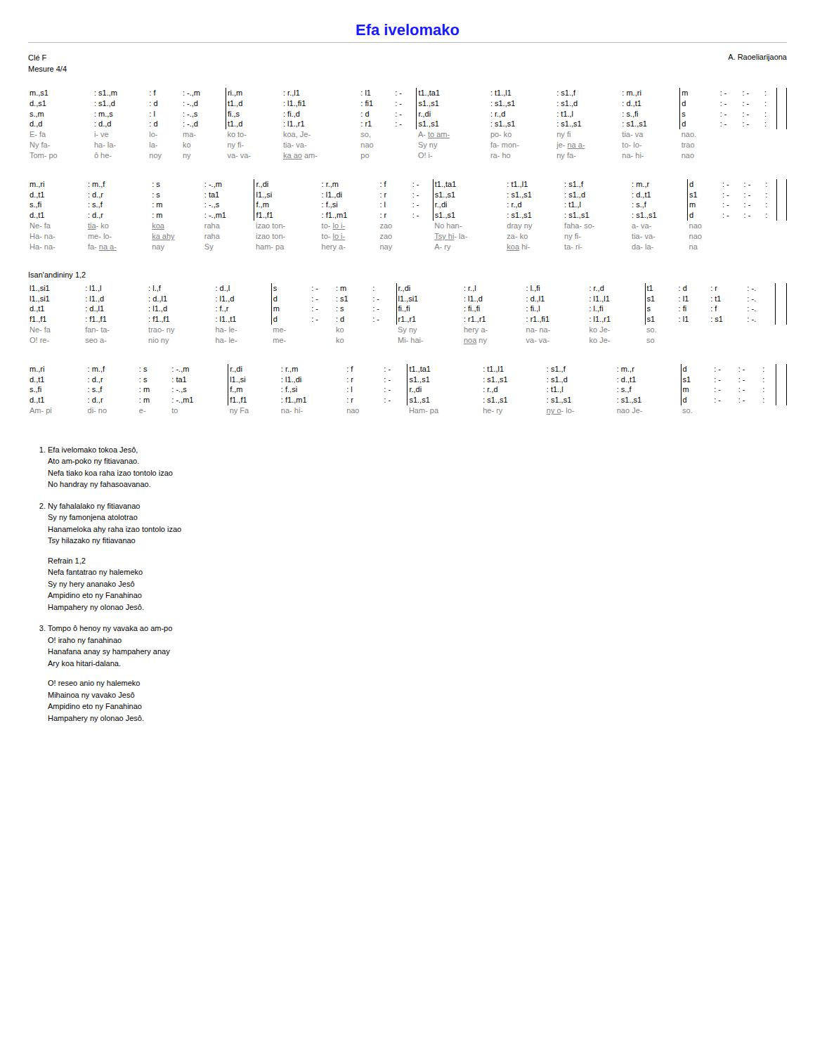Efa ivelomako
Clé F
Mesure 4/4
A. Raoeliarijaona
| m.,s1 | : s1.,m | : f | : -.,m | ri.,m | : r.,l1 | : l1 | : - | t1.,ta1 | : t1.,l1 | : s1.,f | : m.,ri | m | : - | : - | : | |
| d.,s1 | : s1.,d | : d | : -.,d | t1.,d | : l1.,fi1 | : fi1 | : - | s1.,s1 | : s1.,s1 | : s1.,d | : d.,t1 | d | : - | : - | : | |
| s.,m | : m.,s | : l | : -.,s | fi.,s | : fi.,d | : d | : - | r.,di | : r.,d | : t1.,l | : s.,fi | s | : - | : - | : | |
| d.,d | : d.,d | : d | : -.,d | t1.,d | : l1.,r1 | : r1 | : - | s1.,s1 | : s1.,s1 | : s1.,s1 | : s1.,s1 | d | : - | : - | : | |
| E- fa | i- ve | lo- | ma- | ko to- | koa, Je- | so, | | A- to am- | po- ko | ny fi | tia- va | nao. | | | | |
| Ny fa- | ha- la- | la- | ko | ny fi- | tia- va- | nao | | Sy ny | fa- mon- | je- na a- | to- lo- | trao | | | | |
| Tom- po | ô he- | noy | ny | va- va- | ka ao am- | po | | O! i- | ra- ho | ny fa- | na- hi- | nao | | | | |
| m.,ri | : m.,f | : s | : -.,m | r.,di | : r.,m | : f | : - | t1.,ta1 | : t1.,l1 | : s1.,f | : m.,r | d | : - | : - | : | |
| d.,t1 | : d.,r | : s | : ta1 | l1.,si | : l1.,di | : r | : - | s1.,s1 | : s1.,s1 | : s1.,d | : d.,t1 | s1 | : - | : - | : | |
| s.,fi | : s.,f | : m | : -.,s | f.,m | : f.,si | : l | : - | r.,di | : r.,d | : t1.,l | : s.,f | m | : - | : - | : | |
| d.,t1 | : d.,r | : m | : -.,m1 | f1.,f1 | : f1.,m1 | : r | : - | s1.,s1 | : s1.,s1 | : s1.,s1 | : s1.,s1 | d | : - | : - | : | |
| Ne- fa | tia - ko | koa | raha | izao ton- | to- lo i- | zao | | No han- | dray ny | faha- so- | a- va- | nao | | | | |
| Ha- na- | me- lo- | ka ahy | raha | izao ton- | to- lo i- | zao | | Tsy hi - la- | za- ko | ny fi- | tia- va- | nao | | | | |
| Ha- na- | fa- na a- | nay | Sy | ham- pa | hery a- | nay | | A- ry | koa hi- | ta- ri- | da- la- | na | | | | |
Isan'andininy 1,2
| l1.,si1 | : l1.,l | : l.,f | : d.,l | s | : - | : m | : | r.,di | : r.,l | : l.,fi | : r.,d | t1 | : d | : r | : -. | |
| l1.,si1 | : l1.,d | : d.,l1 | : l1.,d | d | : - | : s1 | : - | l1.,si1 | : l1.,d | : d.,l1 | : l1.,l1 | s1 | : l1 | : t1 | : -. | |
| d.,t1 | : d.,l1 | : l1.,d | : f.,r | m | : - | : s | : - | fi.,fi | : fi.,fi | : fi.,l | : l.,fi | s | : fi | : f | : -. | |
| f1.,f1 | : f1.,f1 | : f1.,f1 | : l1.,t1 | d | : - | : d | : - | r1.,r1 | : r1.,r1 | : r1.,fi1 | : l1.,r1 | s1 | : l1 | : s1 | : -. | |
| Ne- fa | fan- ta- | trao- ny | ha- le- | me- | | ko | | Sy ny | hery a- | na- na- | ko Je- | so. | | | | |
| O! re- | seo a- | nio ny | ha- le- | me- | | ko | | Mi- hai- | noa ny | va- va- | ko Je- | so | | | | |
| m.,ri | : m.,f | : s | : -.,m | r.,di | : r.,m | : f | : - | t1.,ta1 | : t1.,l1 | : s1.,f | : m.,r | d | : - | : - | : | |
| d.,t1 | : d.,r | : s | : ta1 | l1.,si | : l1.,di | : r | : - | s1.,s1 | : s1.,s1 | : s1.,d | : d.,t1 | s1 | : - | : - | : | |
| s.,fi | : s.,f | : m | : -.,s | f.,m | : f.,si | : l | : - | r.,di | : r.,d | : t1.,l | : s.,f | m | : - | : - | : | |
| d.,t1 | : d.,r | : m | : -.,m1 | f1.,f1 | : f1.,m1 | : r | : - | s1.,s1 | : s1.,s1 | : s1.,s1 | : s1.,s1 | d | : - | : - | : | |
| Am- pi | di- no | e- | to | ny Fa | na- hi- | nao | | Ham- pa | he- ry | ny o - lo- | nao Je- | so. | | | | |
Efa ivelomako tokoa Jesô,
Ato am-poko ny fitiavanao.
Nefa tiako koa raha izao tontolo izao
No handray ny fahasoavanao.
Ny fahalalako ny fitiavanao
Sy ny famonjena atolotrao
Hanameloka ahy raha izao tontolo izao
Tsy hilazako ny fitiavanao
Refrain 1,2
Nefa fantatrao ny halemeko
Sy ny hery ananako Jesô
Ampidino eto ny Fanahinao
Hampahery ny olonao Jesô.
Tompo ô henoy ny vavaka ao am-po
O! iraho ny fanahinao
Hanafana anay sy hampahery anay
Ary koa hitari-dalana.
O! reseo anio ny halemeko
Mihainoa ny vavako Jesô
Ampidino eto ny Fanahinao
Hampahery ny olonao Jesô.